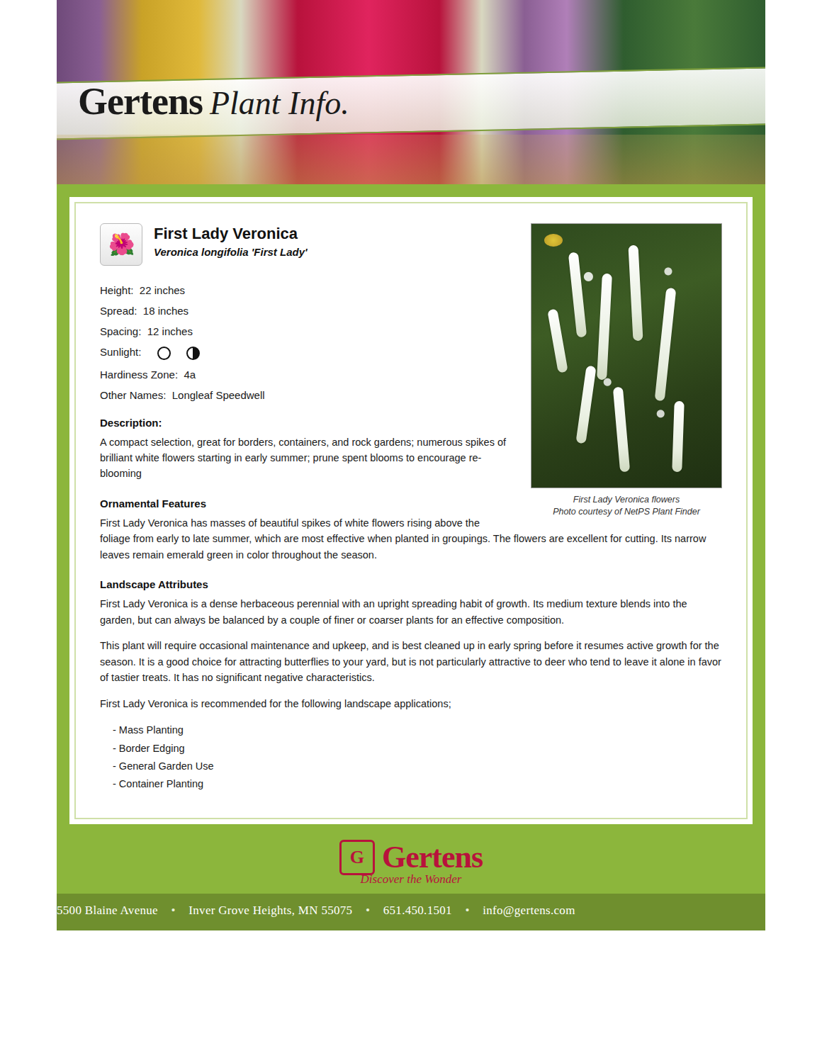Gertens Plant Info.
First Lady Veronica flowers
Photo courtesy of NetPS Plant Finder
🌺
First Lady Veronica
Veronica longifolia 'First Lady'
Height: 22 inches
Spread: 18 inches
Spacing: 12 inches
Sunlight:
Hardiness Zone: 4a
Other Names: Longleaf Speedwell
Description:
A compact selection, great for borders, containers, and rock gardens; numerous spikes of brilliant white flowers starting in early summer; prune spent blooms to encourage re-blooming
Ornamental Features
First Lady Veronica has masses of beautiful spikes of white flowers rising above the foliage from early to late summer, which are most effective when planted in groupings. The flowers are excellent for cutting. Its narrow leaves remain emerald green in color throughout the season.
Landscape Attributes
First Lady Veronica is a dense herbaceous perennial with an upright spreading habit of growth. Its medium texture blends into the garden, but can always be balanced by a couple of finer or coarser plants for an effective composition.
This plant will require occasional maintenance and upkeep, and is best cleaned up in early spring before it resumes active growth for the season. It is a good choice for attracting butterflies to your yard, but is not particularly attractive to deer who tend to leave it alone in favor of tastier treats. It has no significant negative characteristics.
First Lady Veronica is recommended for the following landscape applications;
Mass Planting
Border Edging
General Garden Use
Container Planting
G Gertens
Discover the Wonder
5500 Blaine Avenue • Inver Grove Heights, MN 55075 • 651.450.1501 • info@gertens.com